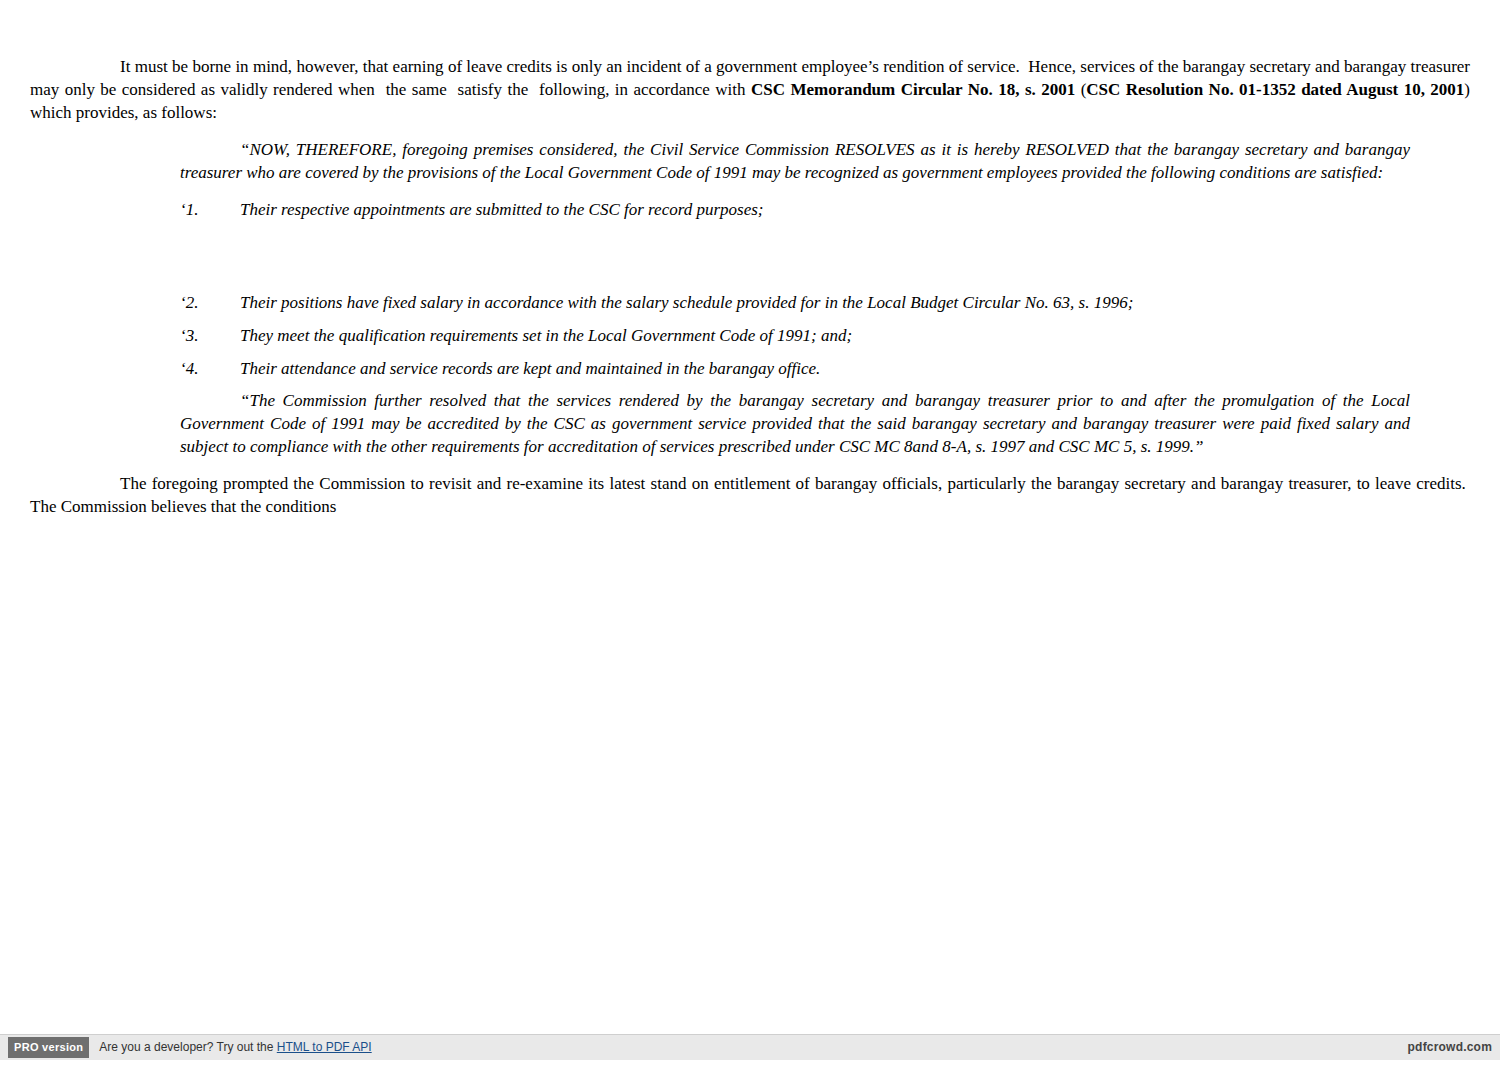It must be borne in mind, however, that earning of leave credits is only an incident of a government employee’s rendition of service. Hence, services of the barangay secretary and barangay treasurer may only be considered as validly rendered when the same satisfy the following, in accordance with CSC Memorandum Circular No. 18, s. 2001 (CSC Resolution No. 01-1352 dated August 10, 2001) which provides, as follows:
“NOW, THEREFORE, foregoing premises considered, the Civil Service Commission RESOLVES as it is hereby RESOLVED that the barangay secretary and barangay treasurer who are covered by the provisions of the Local Government Code of 1991 may be recognized as government employees provided the following conditions are satisfied:
‘1.
Their respective appointments are submitted to the CSC for record purposes;
‘2.
Their positions have fixed salary in accordance with the salary schedule provided for in the Local Budget Circular No. 63, s. 1996;
‘3.
They meet the qualification requirements set in the Local Government Code of 1991; and;
‘4.
Their attendance and service records are kept and maintained in the barangay office.
“The Commission further resolved that the services rendered by the barangay secretary and barangay treasurer prior to and after the promulgation of the Local Government Code of 1991 may be accredited by the CSC as government service provided that the said barangay secretary and barangay treasurer were paid fixed salary and subject to compliance with the other requirements for accreditation of services prescribed under CSC MC 8and 8-A, s. 1997 and CSC MC 5, s. 1999.”
The foregoing prompted the Commission to revisit and re-examine its latest stand on entitlement of barangay officials, particularly the barangay secretary and barangay treasurer, to leave credits. The Commission believes that the conditions
PRO version Are you a developer? Try out the HTML to PDF API
pdfcrowd.com